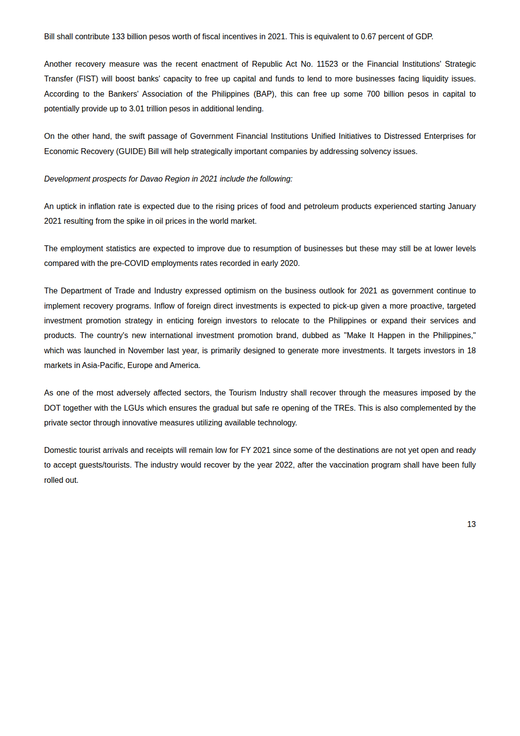Bill shall contribute 133 billion pesos worth of fiscal incentives in 2021. This is equivalent to 0.67 percent of GDP.
Another recovery measure was the recent enactment of Republic Act No. 11523 or the Financial Institutions' Strategic Transfer (FIST) will boost banks' capacity to free up capital and funds to lend to more businesses facing liquidity issues. According to the Bankers' Association of the Philippines (BAP), this can free up some 700 billion pesos in capital to potentially provide up to 3.01 trillion pesos in additional lending.
On the other hand, the swift passage of Government Financial Institutions Unified Initiatives to Distressed Enterprises for Economic Recovery (GUIDE) Bill will help strategically important companies by addressing solvency issues.
Development prospects for Davao Region in 2021 include the following:
An uptick in inflation rate is expected due to the rising prices of food and petroleum products experienced starting January 2021 resulting from the spike in oil prices in the world market.
The employment statistics are expected to improve due to resumption of businesses but these may still be at lower levels compared with the pre-COVID employments rates recorded in early 2020.
The Department of Trade and Industry expressed optimism on the business outlook for 2021 as government continue to implement recovery programs. Inflow of foreign direct investments is expected to pick-up given a more proactive, targeted investment promotion strategy in enticing foreign investors to relocate to the Philippines or expand their services and products. The country's new international investment promotion brand, dubbed as "Make It Happen in the Philippines," which was launched in November last year, is primarily designed to generate more investments. It targets investors in 18 markets in Asia-Pacific, Europe and America.
As one of the most adversely affected sectors, the Tourism Industry shall recover through the measures imposed by the DOT together with the LGUs which ensures the gradual but safe re opening of the TREs. This is also complemented by the private sector through innovative measures utilizing available technology.
Domestic tourist arrivals and receipts will remain low for FY 2021 since some of the destinations are not yet open and ready to accept guests/tourists. The industry would recover by the year 2022, after the vaccination program shall have been fully rolled out.
13